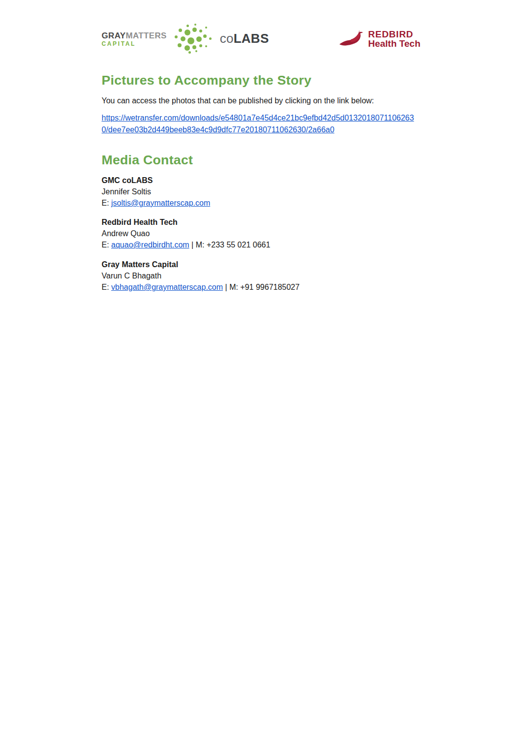GRAYMATTERS
CAPITAL
coLABS
REDBIRD Health Tech
Pictures to Accompany the Story
You can access the photos that can be published by clicking on the link below:
https://wetransfer.com/downloads/e54801a7e45d4ce21bc9efbd42d5d01320180711062630/dee7ee03b2d449beeb83e4c9d9dfc77e20180711062630/2a66a0
Media Contact
GMC coLABS
Jennifer Soltis
E: jsoltis@graymatterscap.com
Redbird Health Tech
Andrew Quao
E: aquao@redbirdht.com | M: +233 55 021 0661
Gray Matters Capital
Varun C Bhagath
E: vbhagath@graymatterscap.com | M: +91 9967185027